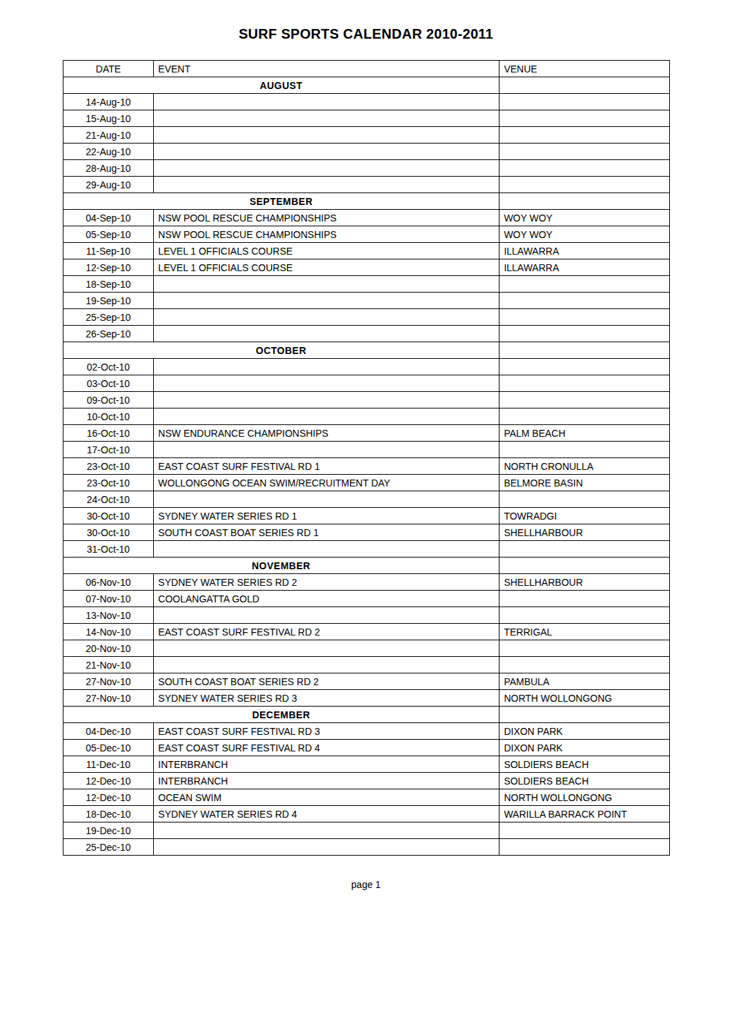SURF SPORTS CALENDAR 2010-2011
| DATE | EVENT | VENUE |
| --- | --- | --- |
| AUGUST | |
| 14-Aug-10 | | |
| 15-Aug-10 | | |
| 21-Aug-10 | | |
| 22-Aug-10 | | |
| 28-Aug-10 | | |
| 29-Aug-10 | | |
| SEPTEMBER | |
| 04-Sep-10 | NSW POOL RESCUE CHAMPIONSHIPS | WOY WOY |
| 05-Sep-10 | NSW POOL RESCUE CHAMPIONSHIPS | WOY WOY |
| 11-Sep-10 | LEVEL 1 OFFICIALS COURSE | ILLAWARRA |
| 12-Sep-10 | LEVEL 1 OFFICIALS COURSE | ILLAWARRA |
| 18-Sep-10 | | |
| 19-Sep-10 | | |
| 25-Sep-10 | | |
| 26-Sep-10 | | |
| OCTOBER | |
| 02-Oct-10 | | |
| 03-Oct-10 | | |
| 09-Oct-10 | | |
| 10-Oct-10 | | |
| 16-Oct-10 | NSW ENDURANCE CHAMPIONSHIPS | PALM BEACH |
| 17-Oct-10 | | |
| 23-Oct-10 | EAST COAST SURF FESTIVAL RD 1 | NORTH CRONULLA |
| 23-Oct-10 | WOLLONGONG OCEAN SWIM/RECRUITMENT DAY | BELMORE BASIN |
| 24-Oct-10 | | |
| 30-Oct-10 | SYDNEY WATER SERIES RD 1 | TOWRADGI |
| 30-Oct-10 | SOUTH COAST BOAT SERIES RD 1 | SHELLHARBOUR |
| 31-Oct-10 | | |
| NOVEMBER | |
| 06-Nov-10 | SYDNEY WATER SERIES RD 2 | SHELLHARBOUR |
| 07-Nov-10 | COOLANGATTA GOLD | |
| 13-Nov-10 | | |
| 14-Nov-10 | EAST COAST SURF FESTIVAL RD 2 | TERRIGAL |
| 20-Nov-10 | | |
| 21-Nov-10 | | |
| 27-Nov-10 | SOUTH COAST BOAT SERIES RD 2 | PAMBULA |
| 27-Nov-10 | SYDNEY WATER SERIES RD 3 | NORTH WOLLONGONG |
| DECEMBER | |
| 04-Dec-10 | EAST COAST SURF FESTIVAL RD 3 | DIXON PARK |
| 05-Dec-10 | EAST COAST SURF FESTIVAL RD 4 | DIXON PARK |
| 11-Dec-10 | INTERBRANCH | SOLDIERS BEACH |
| 12-Dec-10 | INTERBRANCH | SOLDIERS BEACH |
| 12-Dec-10 | OCEAN SWIM | NORTH WOLLONGONG |
| 18-Dec-10 | SYDNEY WATER SERIES RD 4 | WARILLA BARRACK POINT |
| 19-Dec-10 | | |
| 25-Dec-10 | | |
page 1